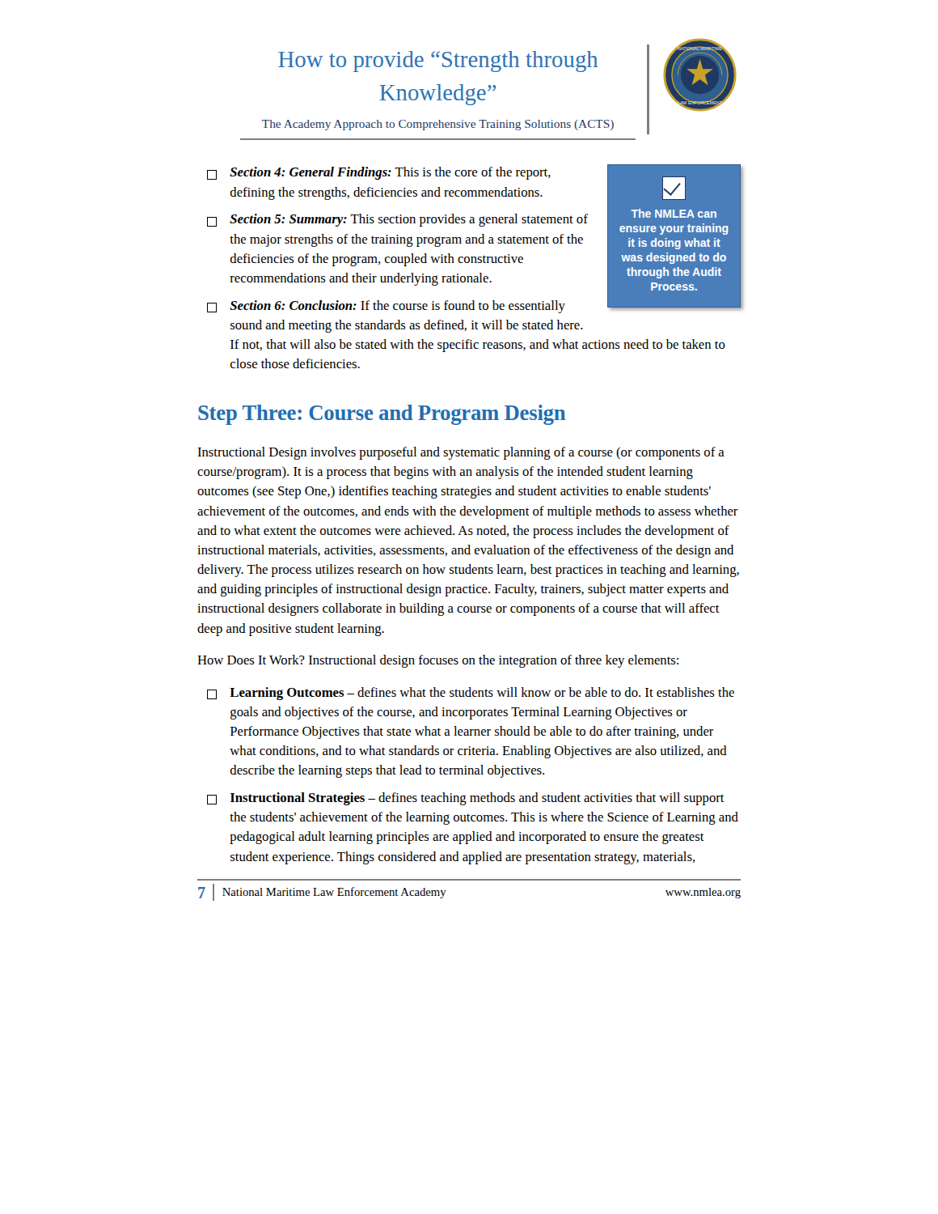How to provide “Strength through Knowledge”
The Academy Approach to Comprehensive Training Solutions (ACTS)
NATIONAL MARITIME LAW ENFORCEMENT
The NMLEA can ensure your training it is doing what it was designed to do through the Audit Process.
Section 4: General Findings: This is the core of the report, defining the strengths, deficiencies and recommendations.
Section 5: Summary: This section provides a general statement of the major strengths of the training program and a statement of the deficiencies of the program, coupled with constructive recommendations and their underlying rationale.
Section 6: Conclusion: If the course is found to be essentially sound and meeting the standards as defined, it will be stated here. If not, that will also be stated with the specific reasons, and what actions need to be taken to close those deficiencies.
Step Three: Course and Program Design
Instructional Design involves purposeful and systematic planning of a course (or components of a course/program). It is a process that begins with an analysis of the intended student learning outcomes (see Step One,) identifies teaching strategies and student activities to enable students' achievement of the outcomes, and ends with the development of multiple methods to assess whether and to what extent the outcomes were achieved. As noted, the process includes the development of instructional materials, activities, assessments, and evaluation of the effectiveness of the design and delivery. The process utilizes research on how students learn, best practices in teaching and learning, and guiding principles of instructional design practice. Faculty, trainers, subject matter experts and instructional designers collaborate in building a course or components of a course that will affect deep and positive student learning.
How Does It Work? Instructional design focuses on the integration of three key elements:
Learning Outcomes – defines what the students will know or be able to do. It establishes the goals and objectives of the course, and incorporates Terminal Learning Objectives or Performance Objectives that state what a learner should be able to do after training, under what conditions, and to what standards or criteria. Enabling Objectives are also utilized, and describe the learning steps that lead to terminal objectives.
Instructional Strategies – defines teaching methods and student activities that will support the students' achievement of the learning outcomes. This is where the Science of Learning and pedagogical adult learning principles are applied and incorporated to ensure the greatest student experience. Things considered and applied are presentation strategy, materials,
7
National Maritime Law Enforcement Academy www.nmlea.org